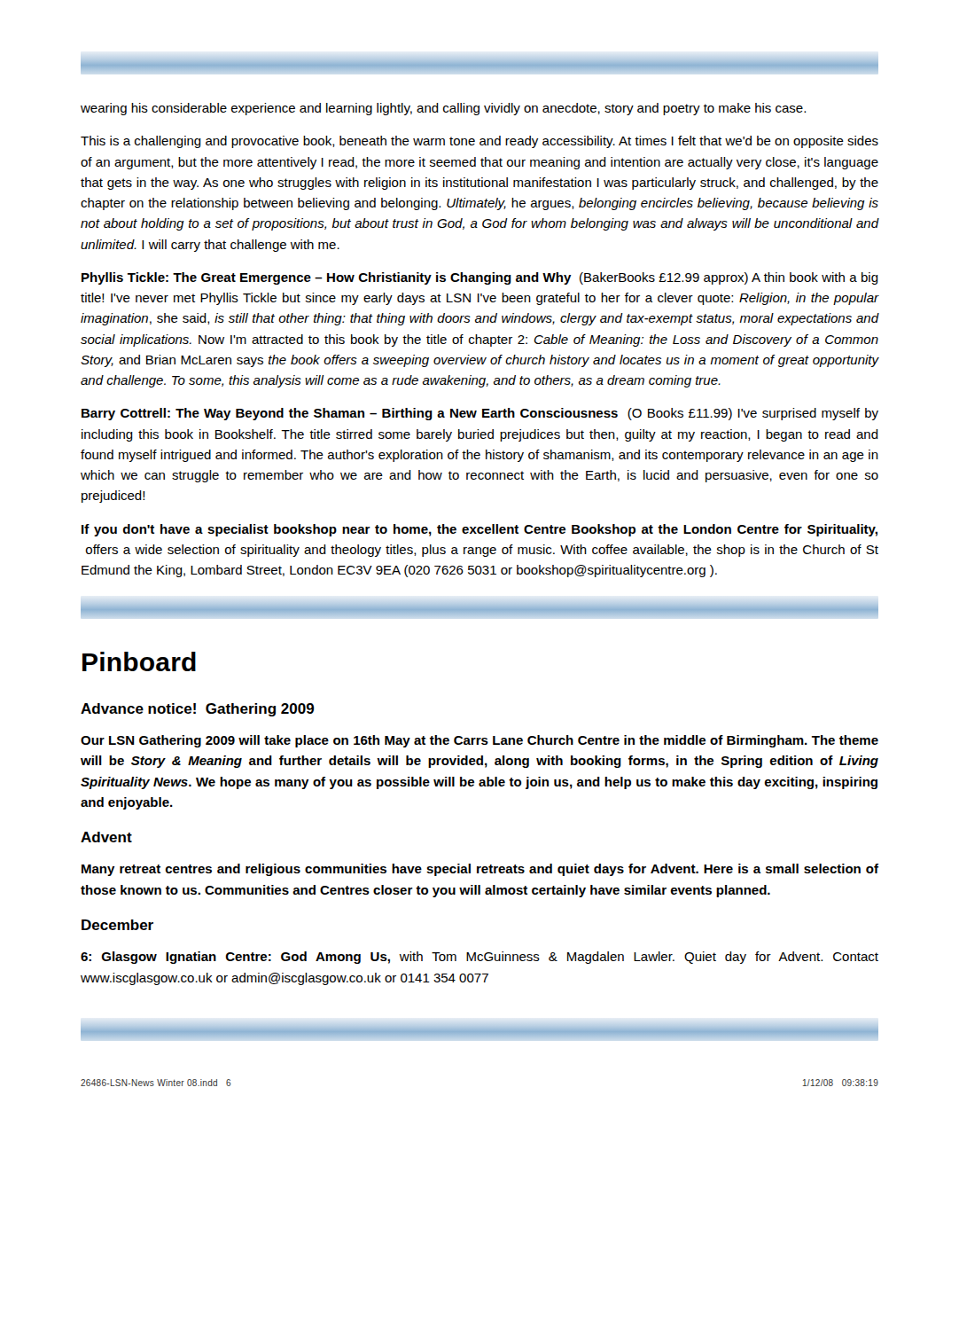wearing his considerable experience and learning lightly, and calling vividly on anecdote, story and poetry to make his case.
This is a challenging and provocative book, beneath the warm tone and ready accessibility. At times I felt that we'd be on opposite sides of an argument, but the more attentively I read, the more it seemed that our meaning and intention are actually very close, it's language that gets in the way. As one who struggles with religion in its institutional manifestation I was particularly struck, and challenged, by the chapter on the relationship between believing and belonging. Ultimately, he argues, belonging encircles believing, because believing is not about holding to a set of propositions, but about trust in God, a God for whom belonging was and always will be unconditional and unlimited. I will carry that challenge with me.
Phyllis Tickle: The Great Emergence – How Christianity is Changing and Why (BakerBooks £12.99 approx) A thin book with a big title! I've never met Phyllis Tickle but since my early days at LSN I've been grateful to her for a clever quote: Religion, in the popular imagination, she said, is still that other thing: that thing with doors and windows, clergy and tax-exempt status, moral expectations and social implications. Now I'm attracted to this book by the title of chapter 2: Cable of Meaning: the Loss and Discovery of a Common Story, and Brian McLaren says the book offers a sweeping overview of church history and locates us in a moment of great opportunity and challenge. To some, this analysis will come as a rude awakening, and to others, as a dream coming true.
Barry Cottrell: The Way Beyond the Shaman – Birthing a New Earth Consciousness (O Books £11.99) I've surprised myself by including this book in Bookshelf. The title stirred some barely buried prejudices but then, guilty at my reaction, I began to read and found myself intrigued and informed. The author's exploration of the history of shamanism, and its contemporary relevance in an age in which we can struggle to remember who we are and how to reconnect with the Earth, is lucid and persuasive, even for one so prejudiced!
If you don't have a specialist bookshop near to home, the excellent Centre Bookshop at the London Centre for Spirituality, offers a wide selection of spirituality and theology titles, plus a range of music. With coffee available, the shop is in the Church of St Edmund the King, Lombard Street, London EC3V 9EA (020 7626 5031 or bookshop@spiritualitycentre.org ).
Pinboard
Advance notice! Gathering 2009
Our LSN Gathering 2009 will take place on 16th May at the Carrs Lane Church Centre in the middle of Birmingham. The theme will be Story & Meaning and further details will be provided, along with booking forms, in the Spring edition of Living Spirituality News. We hope as many of you as possible will be able to join us, and help us to make this day exciting, inspiring and enjoyable.
Advent
Many retreat centres and religious communities have special retreats and quiet days for Advent. Here is a small selection of those known to us. Communities and Centres closer to you will almost certainly have similar events planned.
December
6: Glasgow Ignatian Centre: God Among Us, with Tom McGuinness & Magdalen Lawler. Quiet day for Advent. Contact www.iscglasgow.co.uk or admin@iscglasgow.co.uk or 0141 354 0077
26486-LSN-News Winter 08.indd 6 1/12/08 09:38:19